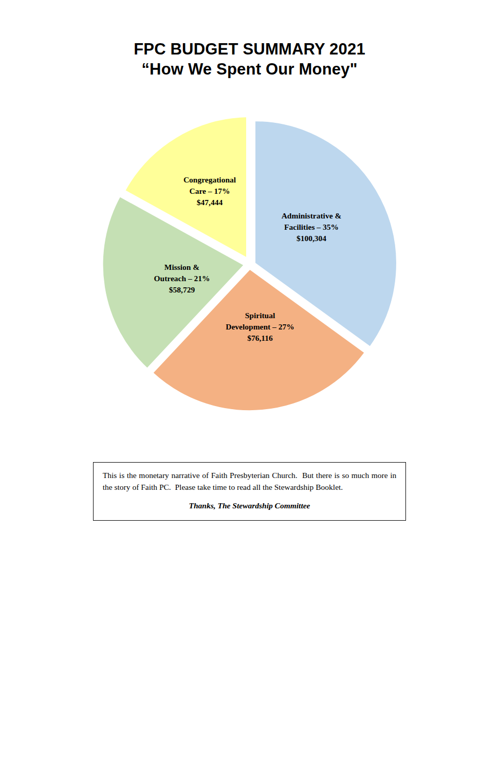FPC BUDGET SUMMARY 2021
“How We Spent Our Money"
Congregational Care – 17% $47,444 Administrative & Facilities – 35% $100,304 Mission & Outreach – 21% $58,729 Spiritual Development – 27% $76,116
This is the monetary narrative of Faith Presbyterian Church. But there is so much more in the story of Faith PC. Please take time to read all the Stewardship Booklet.
Thanks, The Stewardship Committee